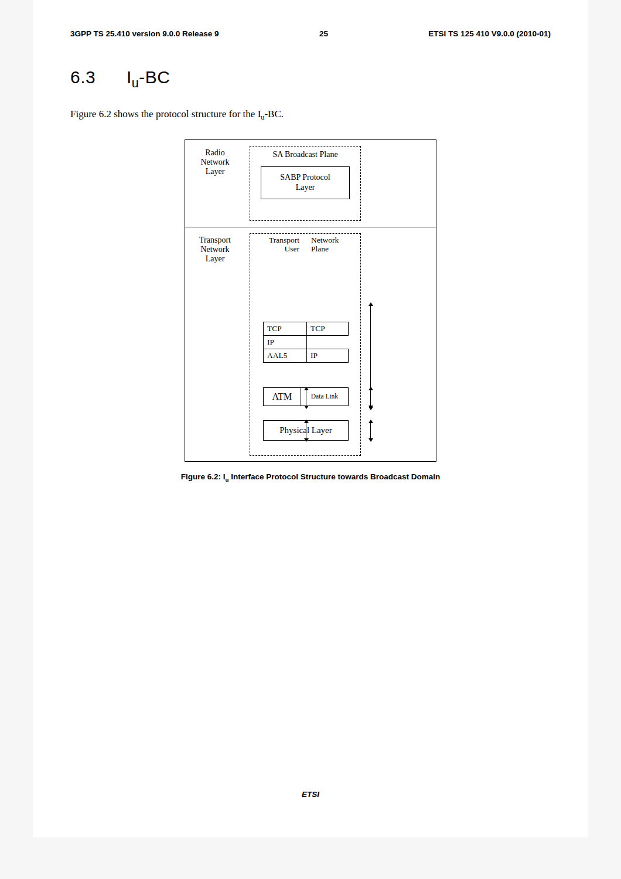3GPP TS 25.410 version 9.0.0 Release 9
25
ETSI TS 125 410 V9.0.0 (2010-01)
6.3 Iu-BC
Figure 6.2 shows the protocol structure for the Iu-BC.
Radio
Network
Layer
SA Broadcast Plane
SABP Protocol
Layer
Transport
Network
Layer
Transport
User
Network
Plane
| TCP | TCP |
| IP | |
| AAL5 | IP |
| ATM | Data Link |
Physical Layer
Figure 6.2: Iu Interface Protocol Structure towards Broadcast Domain
ETSI